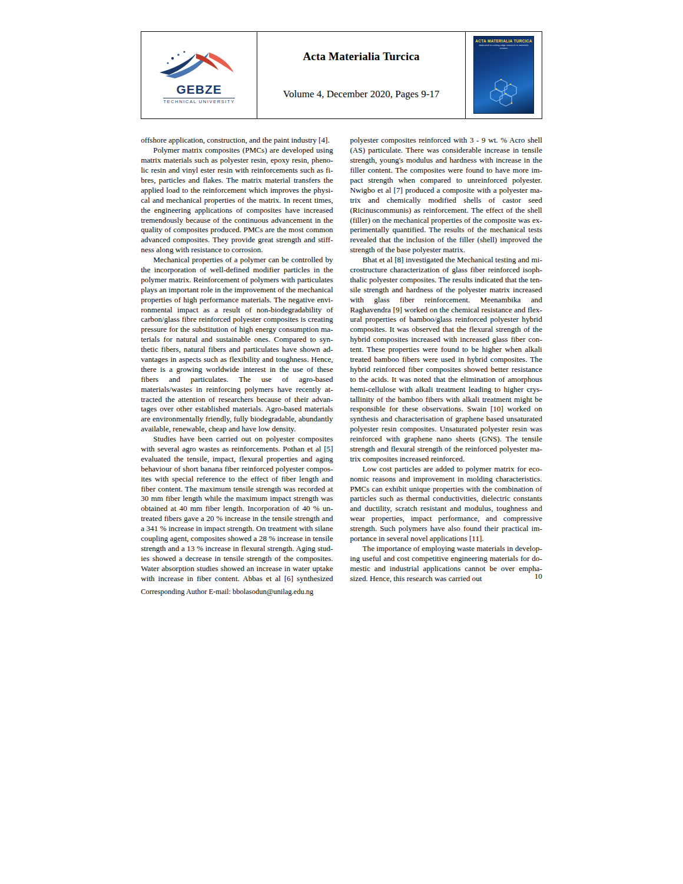GEBZE
TECHNICAL UNIVERSITY
Acta Materialia Turcica
Volume 4, December 2020, Pages 9-17
ACTA MATERIALIA TURCICA
dedicated to cutting-edge research in materials science
offshore application, construction, and the paint industry [4].
Polymer matrix composites (PMCs) are developed using matrix materials such as polyester resin, epoxy resin, phenolic resin and vinyl ester resin with reinforcements such as fibres, particles and flakes. The matrix material transfers the applied load to the reinforcement which improves the physical and mechanical properties of the matrix. In recent times, the engineering applications of composites have increased tremendously because of the continuous advancement in the quality of composites produced. PMCs are the most common advanced composites. They provide great strength and stiffness along with resistance to corrosion.
Mechanical properties of a polymer can be controlled by the incorporation of well-defined modifier particles in the polymer matrix. Reinforcement of polymers with particulates plays an important role in the improvement of the mechanical properties of high performance materials. The negative environmental impact as a result of non-biodegradability of carbon/glass fibre reinforced polyester composites is creating pressure for the substitution of high energy consumption materials for natural and sustainable ones. Compared to synthetic fibers, natural fibers and particulates have shown advantages in aspects such as flexibility and toughness. Hence, there is a growing worldwide interest in the use of these fibers and particulates. The use of agro-based materials/wastes in reinforcing polymers have recently attracted the attention of researchers because of their advantages over other established materials. Agro-based materials are environmentally friendly, fully biodegradable, abundantly available, renewable, cheap and have low density.
Studies have been carried out on polyester composites with several agro wastes as reinforcements. Pothan et al [5] evaluated the tensile, impact, flexural properties and aging behaviour of short banana fiber reinforced polyester composites with special reference to the effect of fiber length and fiber content. The maximum tensile strength was recorded at 30 mm fiber length while the maximum impact strength was obtained at 40 mm fiber length. Incorporation of 40 % untreated fibers gave a 20 % increase in the tensile strength and a 341 % increase in impact strength. On treatment with silane coupling agent, composites showed a 28 % increase in tensile strength and a 13 % increase in flexural strength. Aging studies showed a decrease in tensile strength of the composites. Water absorption studies showed an increase in water uptake with increase in fiber content. Abbas et al [6] synthesized polyester composites reinforced with 3 - 9 wt. % Acro shell (AS) particulate. There was considerable increase in tensile strength, young's modulus and hardness with increase in the filler content. The composites were found to have more impact strength when compared to unreinforced polyester. Nwigbo et al [7] produced a composite with a polyester matrix and chemically modified shells of castor seed (Ricinuscommunis) as reinforcement. The effect of the shell (filler) on the mechanical properties of the composite was experimentally quantified. The results of the mechanical tests revealed that the inclusion of the filler (shell) improved the strength of the base polyester matrix.
Bhat et al [8] investigated the Mechanical testing and microstructure characterization of glass fiber reinforced isophthalic polyester composites. The results indicated that the tensile strength and hardness of the polyester matrix increased with glass fiber reinforcement. Meenambika and Raghavendra [9] worked on the chemical resistance and flexural properties of bamboo/glass reinforced polyester hybrid composites. It was observed that the flexural strength of the hybrid composites increased with increased glass fiber content. These properties were found to be higher when alkali treated bamboo fibers were used in hybrid composites. The hybrid reinforced fiber composites showed better resistance to the acids. It was noted that the elimination of amorphous hemi-cellulose with alkali treatment leading to higher crystallinity of the bamboo fibers with alkali treatment might be responsible for these observations. Swain [10] worked on synthesis and characterisation of graphene based unsaturated polyester resin composites. Unsaturated polyester resin was reinforced with graphene nano sheets (GNS). The tensile strength and flexural strength of the reinforced polyester matrix composites increased reinforced.
Low cost particles are added to polymer matrix for economic reasons and improvement in molding characteristics. PMCs can exhibit unique properties with the combination of particles such as thermal conductivities, dielectric constants and ductility, scratch resistant and modulus, toughness and wear properties, impact performance, and compressive strength. Such polymers have also found their practical importance in several novel applications [11].
The importance of employing waste materials in developing useful and cost competitive engineering materials for domestic and industrial applications cannot be over emphasized. Hence, this research was carried out
10
Corresponding Author E-mail: bbolasodun@unilag.edu.ng